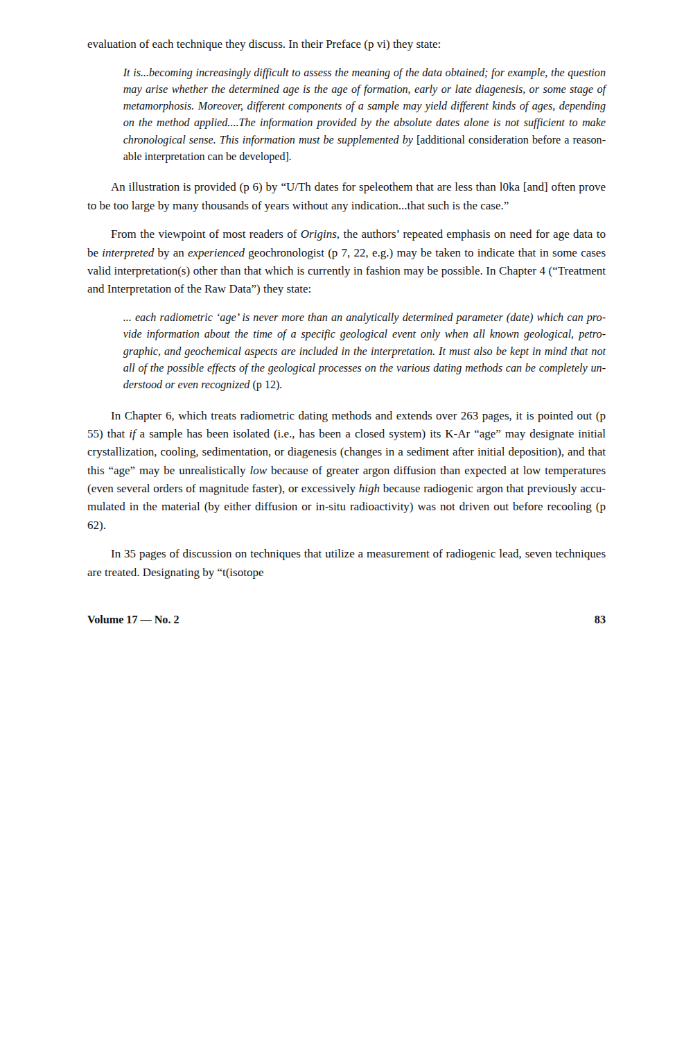evaluation of each technique they discuss. In their Preface (p vi) they state:
It is...becoming increasingly difficult to assess the meaning of the data obtained; for example, the question may arise whether the determined age is the age of formation, early or late diagenesis, or some stage of metamorphosis. Moreover, different components of a sample may yield different kinds of ages, depending on the method applied....The information provided by the absolute dates alone is not sufficient to make chronological sense. This information must be supplemented by [additional consideration before a reasonable interpretation can be developed].
An illustration is provided (p 6) by “U/Th dates for speleothem that are less than l0ka [and] often prove to be too large by many thousands of years without any indication...that such is the case.”
From the viewpoint of most readers of Origins, the authors’ repeated emphasis on need for age data to be interpreted by an experienced geochronologist (p 7, 22, e.g.) may be taken to indicate that in some cases valid interpretation(s) other than that which is currently in fashion may be possible. In Chapter 4 (“Treatment and Interpretation of the Raw Data”) they state:
... each radiometric ‘age’ is never more than an analytically determined parameter (date) which can provide information about the time of a specific geological event only when all known geological, petrographic, and geochemical aspects are included in the interpretation. It must also be kept in mind that not all of the possible effects of the geological processes on the various dating methods can be completely understood or even recognized (p 12).
In Chapter 6, which treats radiometric dating methods and extends over 263 pages, it is pointed out (p 55) that if a sample has been isolated (i.e., has been a closed system) its K-Ar “age” may designate initial crystallization, cooling, sedimentation, or diagenesis (changes in a sediment after initial deposition), and that this “age” may be unrealistically low because of greater argon diffusion than expected at low temperatures (even several orders of magnitude faster), or excessively high because radiogenic argon that previously accumulated in the material (by either diffusion or in-situ radioactivity) was not driven out before recooling (p 62).
In 35 pages of discussion on techniques that utilize a measurement of radiogenic lead, seven techniques are treated. Designating by “t(isotope
Volume 17 — No. 2 83